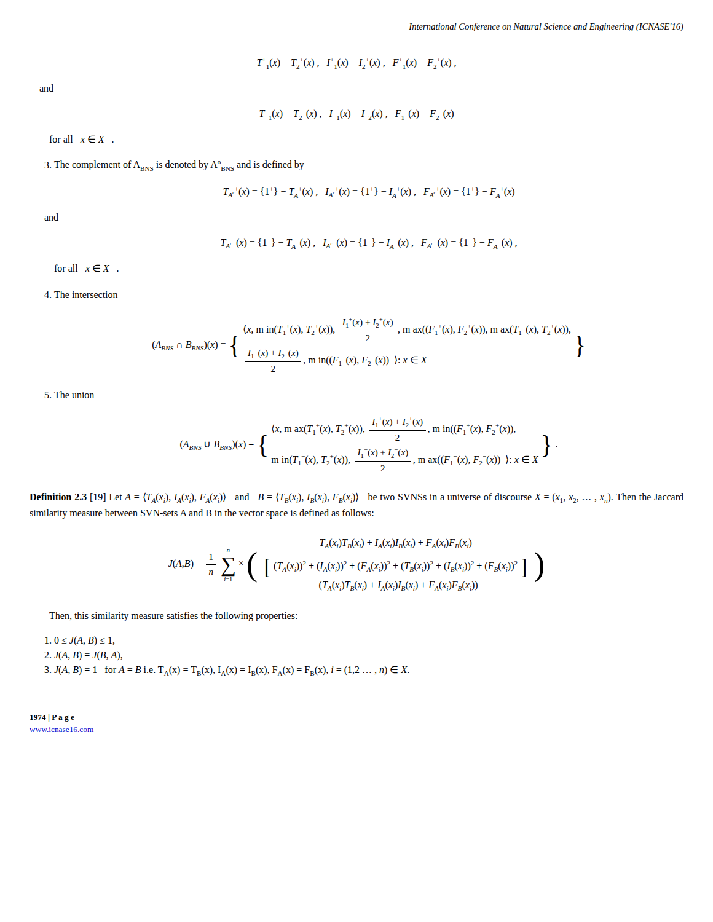International Conference on Natural Science and Engineering (ICNASE'16)
T+1(x) = T2+(x) , I+1(x) = I2+(x) , F+1(x) = F2+(x) ,
and
T−1(x) = T2−(x) , I−1(x) = I−2(x) , F1−(x) = F2−(x)
for all x ∈ X .
The complement of ABNS is denoted by AoBNS and is defined by
TAc+(x) = {1+} − TA+(x) , IAc+(x) = {1+} − IA+(x) , FAc+(x) = {1+} − FA+(x)
and
TAc−(x) = {1−} − TA−(x) , IAc−(x) = {1−} − IA−(x) , FAc−(x) = {1−} − FA−(x) ,
for all x ∈ X .
The intersection
(ABNS ∩ BBNS)(x) = { ⟨x, m in(T1+(x), T2+(x)), I1+(x) + I2+(x) 2, m ax((F1+(x), F2+(x)), m ax(T1−(x), T2+(x)), I1−(x) + I2−(x) 2, m in((F1−(x), F2−(x)) ⟩: x ∈ X }
The union
(ABNS ∪ BBNS)(x) = { ⟨x, m ax(T1+(x), T2+(x)), I1+(x) + I2+(x) 2, m in((F1+(x), F2+(x)), m in(T1−(x), T2+(x)), I1−(x) + I2−(x) 2, m ax((F1−(x), F2−(x)) ⟩: x ∈ X } .
Definition 2.3 [19] Let A = ⟨TA(xi), IA(xi), FA(xi)⟩ and B = ⟨TB(xi), IB(xi), FB(xi)⟩ be two SVNSs in a universe of discourse X = (x1, x2, … , xn). Then the Jaccard similarity measure between SVN-sets A and B in the vector space is defined as follows:
J(A,B) = 1 n n ∑ i=1 × ( TA(xi)TB(xi) + IA(xi)IB(xi) + FA(xi)FB(xi) [ (TA(xi))2 + (IA(xi))2 + (FA(xi))2 + (TB(xi))2 + (IB(xi))2 + (FB(xi))2 ] −(TA(xi)TB(xi) + IA(xi)IB(xi) + FA(xi)FB(xi)) )
Then, this similarity measure satisfies the following properties:
0 ≤ J(A, B) ≤ 1,
J(A, B) = J(B, A),
J(A, B) = 1 for A = B i.e. TA(x) = TB(x), IA(x) = IB(x), FA(x) = FB(x), i = (1,2 … , n) ∈ X.
1974 | P a g e
www.icnase16.com